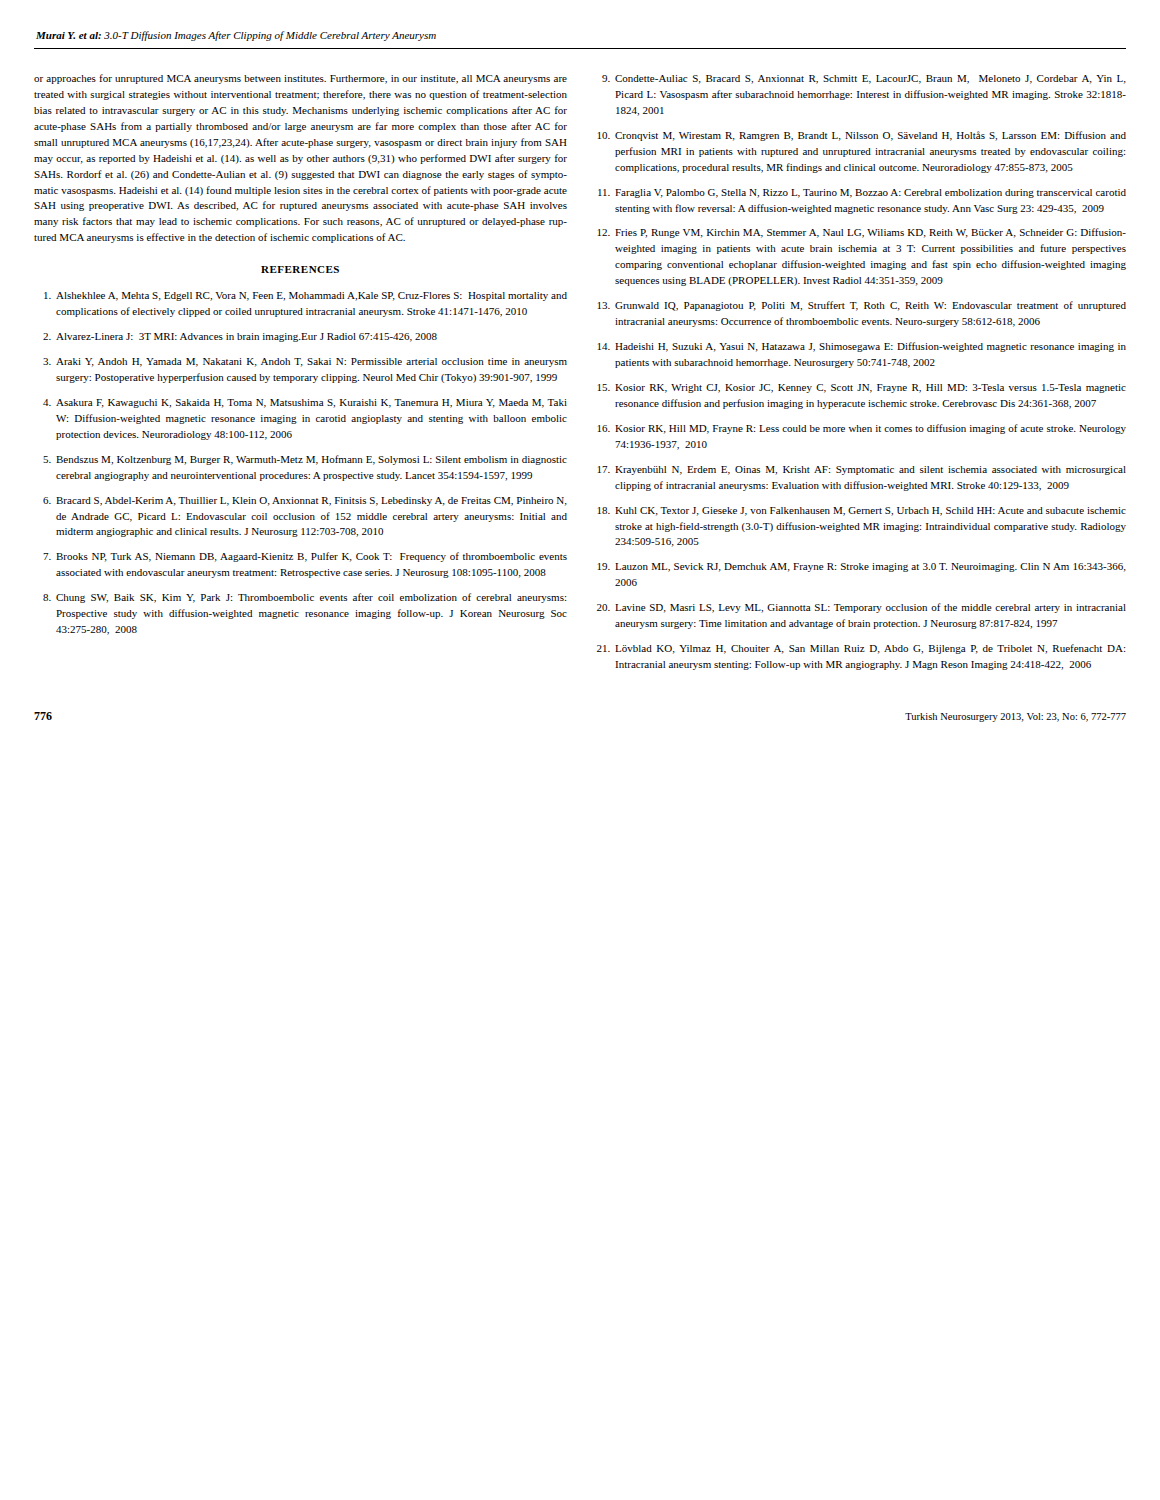Murai Y. et al: 3.0-T Diffusion Images After Clipping of Middle Cerebral Artery Aneurysm
or approaches for unruptured MCA aneurysms between institutes. Furthermore, in our institute, all MCA aneurysms are treated with surgical strategies without interventional treatment; therefore, there was no question of treatment-selection bias related to intravascular surgery or AC in this study. Mechanisms underlying ischemic complications after AC for acute-phase SAHs from a partially thrombosed and/or large aneurysm are far more complex than those after AC for small unruptured MCA aneurysms (16,17,23,24). After acute-phase surgery, vasospasm or direct brain injury from SAH may occur, as reported by Hadeishi et al. (14). as well as by other authors (9,31) who performed DWI after surgery for SAHs. Rordorf et al. (26) and Condette-Aulian et al. (9) suggested that DWI can diagnose the early stages of symptomatic vasospasms. Hadeishi et al. (14) found multiple lesion sites in the cerebral cortex of patients with poor-grade acute SAH using preoperative DWI. As described, AC for ruptured aneurysms associated with acute-phase SAH involves many risk factors that may lead to ischemic complications. For such reasons, AC of unruptured or delayed-phase ruptured MCA aneurysms is effective in the detection of ischemic complications of AC.
REFERENCES
Alshekhlee A, Mehta S, Edgell RC, Vora N, Feen E, Mohammadi A,Kale SP, Cruz-Flores S: Hospital mortality and complications of electively clipped or coiled unruptured intracranial aneurysm. Stroke 41:1471-1476, 2010
Alvarez-Linera J: 3T MRI: Advances in brain imaging.Eur J Radiol 67:415-426, 2008
Araki Y, Andoh H, Yamada M, Nakatani K, Andoh T, Sakai N: Permissible arterial occlusion time in aneurysm surgery: Postoperative hyperperfusion caused by temporary clipping. Neurol Med Chir (Tokyo) 39:901-907, 1999
Asakura F, Kawaguchi K, Sakaida H, Toma N, Matsushima S, Kuraishi K, Tanemura H, Miura Y, Maeda M, Taki W: Diffusion-weighted magnetic resonance imaging in carotid angioplasty and stenting with balloon embolic protection devices. Neuroradiology 48:100-112, 2006
Bendszus M, Koltzenburg M, Burger R, Warmuth-Metz M, Hofmann E, Solymosi L: Silent embolism in diagnostic cerebral angiography and neurointerventional procedures: A prospective study. Lancet 354:1594-1597, 1999
Bracard S, Abdel-Kerim A, Thuillier L, Klein O, Anxionnat R, Finitsis S, Lebedinsky A, de Freitas CM, Pinheiro N, de Andrade GC, Picard L: Endovascular coil occlusion of 152 middle cerebral artery aneurysms: Initial and midterm angiographic and clinical results. J Neurosurg 112:703-708, 2010
Brooks NP, Turk AS, Niemann DB, Aagaard-Kienitz B, Pulfer K, Cook T: Frequency of thromboembolic events associated with endovascular aneurysm treatment: Retrospective case series. J Neurosurg 108:1095-1100, 2008
Chung SW, Baik SK, Kim Y, Park J: Thromboembolic events after coil embolization of cerebral aneurysms: Prospective study with diffusion-weighted magnetic resonance imaging follow-up. J Korean Neurosurg Soc 43:275-280, 2008
Condette-Auliac S, Bracard S, Anxionnat R, Schmitt E, LacourJC, Braun M, Meloneto J, Cordebar A, Yin L, Picard L: Vasospasm after subarachnoid hemorrhage: Interest in diffusion-weighted MR imaging. Stroke 32:1818-1824, 2001
Cronqvist M, Wirestam R, Ramgren B, Brandt L, Nilsson O, Säveland H, Holtås S, Larsson EM: Diffusion and perfusion MRI in patients with ruptured and unruptured intracranial aneurysms treated by endovascular coiling: complications, procedural results, MR findings and clinical outcome. Neuroradiology 47:855-873, 2005
Faraglia V, Palombo G, Stella N, Rizzo L, Taurino M, Bozzao A: Cerebral embolization during transcervical carotid stenting with flow reversal: A diffusion-weighted magnetic resonance study. Ann Vasc Surg 23: 429-435, 2009
Fries P, Runge VM, Kirchin MA, Stemmer A, Naul LG, Wiliams KD, Reith W, Bücker A, Schneider G: Diffusion-weighted imaging in patients with acute brain ischemia at 3 T: Current possibilities and future perspectives comparing conventional echoplanar diffusion-weighted imaging and fast spin echo diffusion-weighted imaging sequences using BLADE (PROPELLER). Invest Radiol 44:351-359, 2009
Grunwald IQ, Papanagiotou P, Politi M, Struffert T, Roth C, Reith W: Endovascular treatment of unruptured intracranial aneurysms: Occurrence of thromboembolic events. Neuro-surgery 58:612-618, 2006
Hadeishi H, Suzuki A, Yasui N, Hatazawa J, Shimosegawa E: Diffusion-weighted magnetic resonance imaging in patients with subarachnoid hemorrhage. Neurosurgery 50:741-748, 2002
Kosior RK, Wright CJ, Kosior JC, Kenney C, Scott JN, Frayne R, Hill MD: 3-Tesla versus 1.5-Tesla magnetic resonance diffusion and perfusion imaging in hyperacute ischemic stroke. Cerebrovasc Dis 24:361-368, 2007
Kosior RK, Hill MD, Frayne R: Less could be more when it comes to diffusion imaging of acute stroke. Neurology 74:1936-1937, 2010
Krayenbühl N, Erdem E, Oinas M, Krisht AF: Symptomatic and silent ischemia associated with microsurgical clipping of intracranial aneurysms: Evaluation with diffusion-weighted MRI. Stroke 40:129-133, 2009
Kuhl CK, Textor J, Gieseke J, von Falkenhausen M, Gernert S, Urbach H, Schild HH: Acute and subacute ischemic stroke at high-field-strength (3.0-T) diffusion-weighted MR imaging: Intraindividual comparative study. Radiology 234:509-516, 2005
Lauzon ML, Sevick RJ, Demchuk AM, Frayne R: Stroke imaging at 3.0 T. Neuroimaging. Clin N Am 16:343-366, 2006
Lavine SD, Masri LS, Levy ML, Giannotta SL: Temporary occlusion of the middle cerebral artery in intracranial aneurysm surgery: Time limitation and advantage of brain protection. J Neurosurg 87:817-824, 1997
Lövblad KO, Yilmaz H, Chouiter A, San Millan Ruiz D, Abdo G, Bijlenga P, de Tribolet N, Ruefenacht DA: Intracranial aneurysm stenting: Follow-up with MR angiography. J Magn Reson Imaging 24:418-422, 2006
776
Turkish Neurosurgery 2013, Vol: 23, No: 6, 772-777